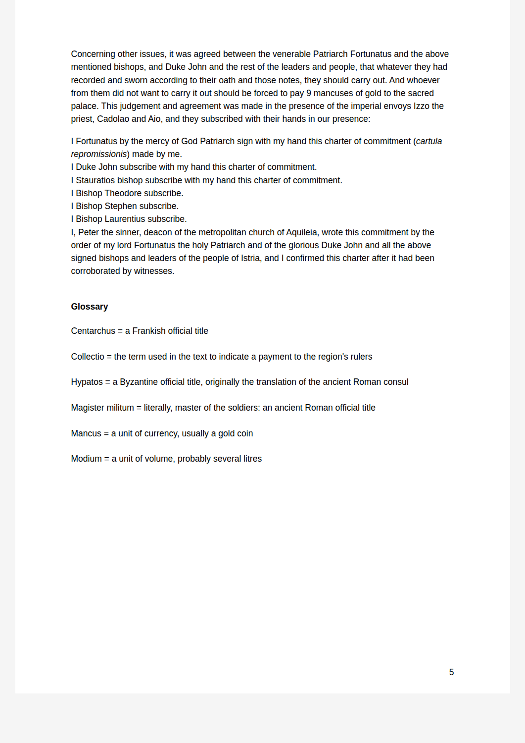Concerning other issues, it was agreed between the venerable Patriarch Fortunatus and the above mentioned bishops, and Duke John and the rest of the leaders and people, that whatever they had recorded and sworn according to their oath and those notes, they should carry out. And whoever from them did not want to carry it out should be forced to pay 9 mancuses of gold to the sacred palace. This judgement and agreement was made in the presence of the imperial envoys Izzo the priest, Cadolao and Aio, and they subscribed with their hands in our presence:
I Fortunatus by the mercy of God Patriarch sign with my hand this charter of commitment (cartula repromissionis) made by me.
I Duke John subscribe with my hand this charter of commitment.
I Stauratios bishop subscribe with my hand this charter of commitment.
I Bishop Theodore subscribe.
I Bishop Stephen subscribe.
I Bishop Laurentius subscribe.
I, Peter the sinner, deacon of the metropolitan church of Aquileia, wrote this commitment by the order of my lord Fortunatus the holy Patriarch and of the glorious Duke John and all the above signed bishops and leaders of the people of Istria, and I confirmed this charter after it had been corroborated by witnesses.
Glossary
Centarchus = a Frankish official title
Collectio = the term used in the text to indicate a payment to the region's rulers
Hypatos = a Byzantine official title, originally the translation of the ancient Roman consul
Magister militum = literally, master of the soldiers: an ancient Roman official title
Mancus = a unit of currency, usually a gold coin
Modium = a unit of volume, probably several litres
5